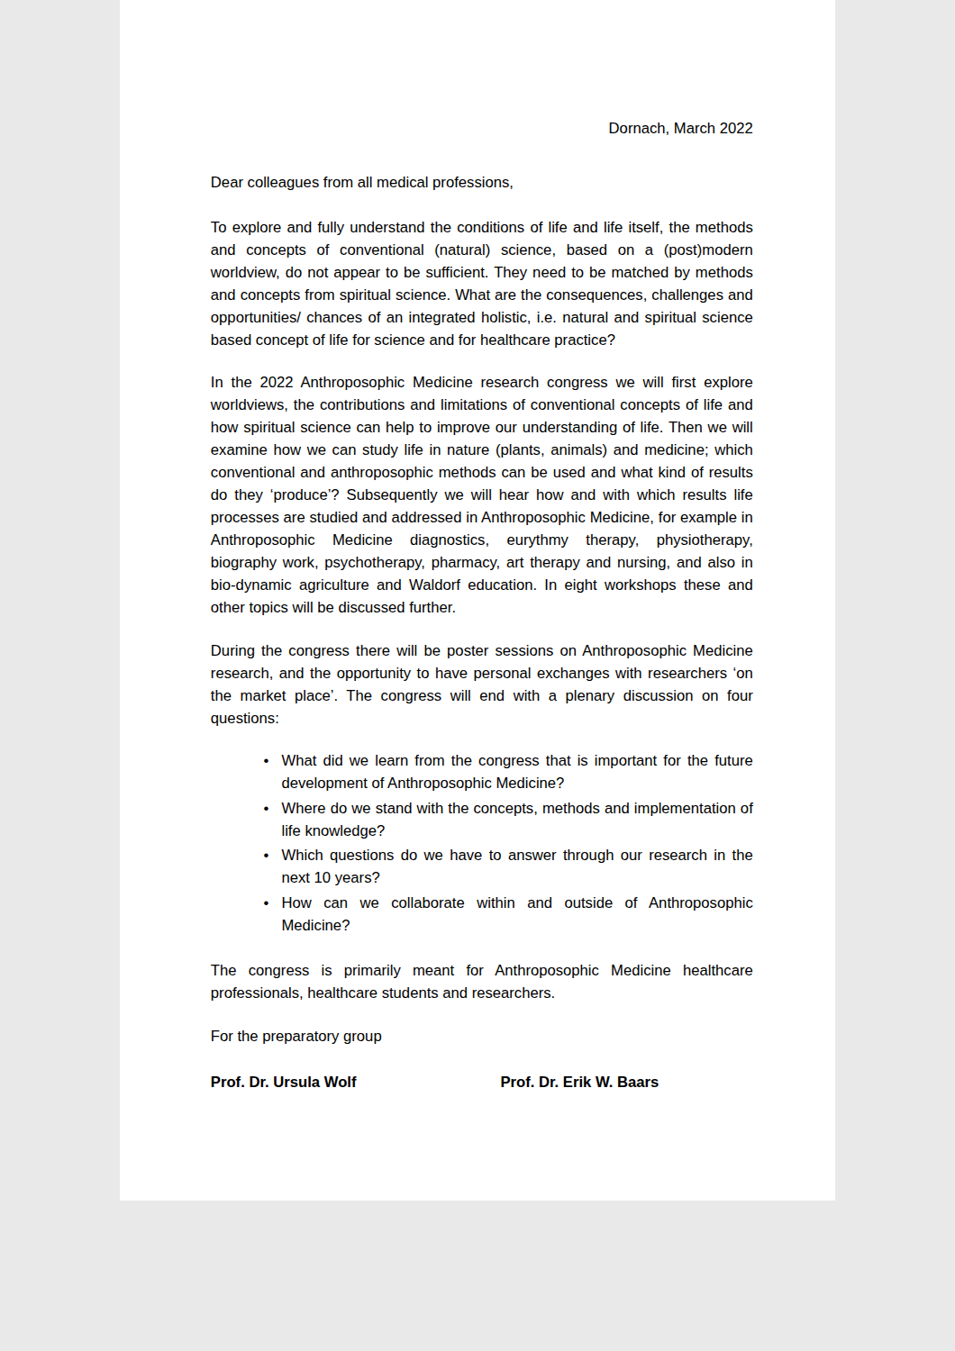Dornach, March 2022
Dear colleagues from all medical professions,
To explore and fully understand the conditions of life and life itself, the methods and concepts of conventional (natural) science, based on a (post)modern worldview, do not appear to be sufficient. They need to be matched by methods and concepts from spiritual science. What are the consequences, challenges and opportunities/ chances of an integrated holistic, i.e. natural and spiritual science based concept of life for science and for healthcare practice?
In the 2022 Anthroposophic Medicine research congress we will first explore worldviews, the contributions and limitations of conventional concepts of life and how spiritual science can help to improve our understanding of life. Then we will examine how we can study life in nature (plants, animals) and medicine; which conventional and anthroposophic methods can be used and what kind of results do they ‘produce’? Subsequently we will hear how and with which results life processes are studied and addressed in Anthroposophic Medicine, for example in Anthroposophic Medicine diagnostics, eurythmy therapy, physiotherapy, biography work, psychotherapy, pharmacy, art therapy and nursing, and also in bio-dynamic agriculture and Waldorf education. In eight workshops these and other topics will be discussed further.
During the congress there will be poster sessions on Anthroposophic Medicine research, and the opportunity to have personal exchanges with researchers ‘on the market place’. The congress will end with a plenary discussion on four questions:
What did we learn from the congress that is important for the future development of Anthroposophic Medicine?
Where do we stand with the concepts, methods and implementation of life knowledge?
Which questions do we have to answer through our research in the next 10 years?
How can we collaborate within and outside of Anthroposophic Medicine?
The congress is primarily meant for Anthroposophic Medicine healthcare professionals, healthcare students and researchers.
For the preparatory group
Prof. Dr. Ursula Wolf Prof. Dr. Erik W. Baars